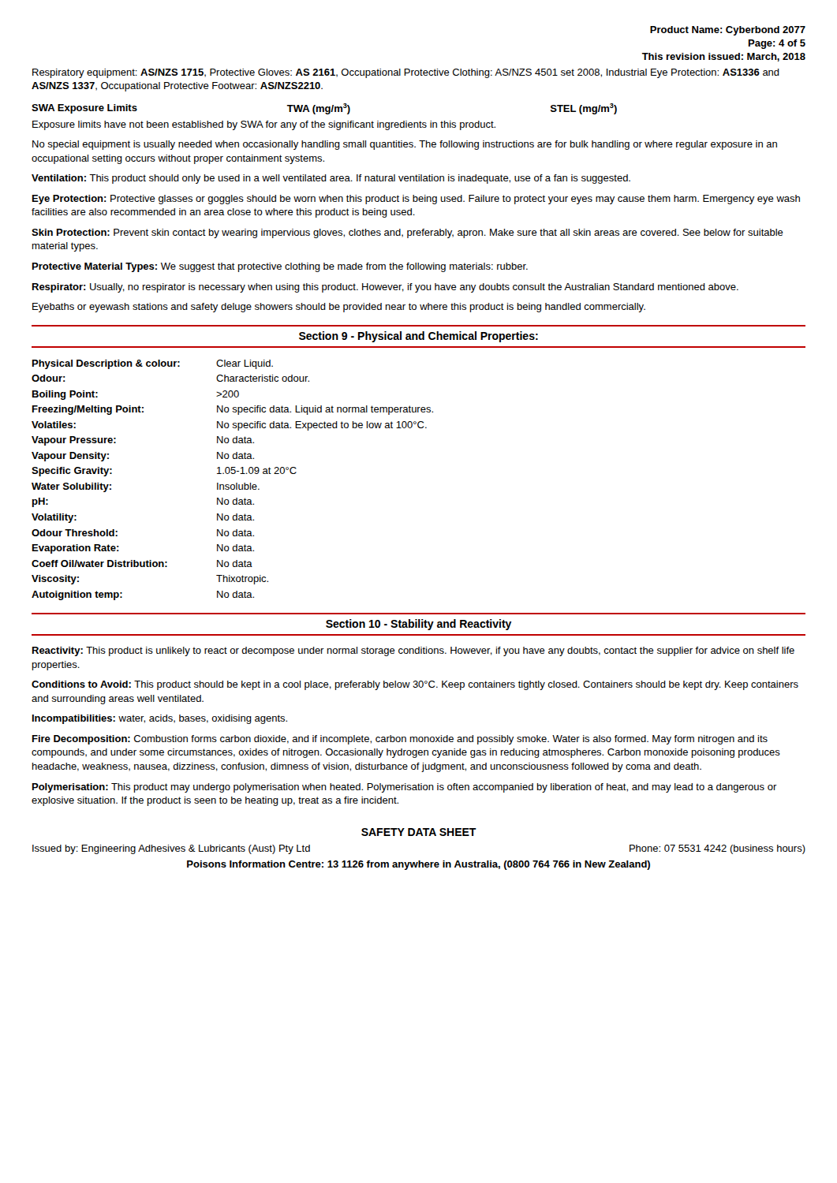Product Name: Cyberbond 2077
Page: 4 of 5
This revision issued: March, 2018
Respiratory equipment: AS/NZS 1715, Protective Gloves: AS 2161, Occupational Protective Clothing: AS/NZS 4501 set 2008, Industrial Eye Protection: AS1336 and AS/NZS 1337, Occupational Protective Footwear: AS/NZS2210.
SWA Exposure Limits
TWA (mg/m3)
STEL (mg/m3)
Exposure limits have not been established by SWA for any of the significant ingredients in this product.
No special equipment is usually needed when occasionally handling small quantities. The following instructions are for bulk handling or where regular exposure in an occupational setting occurs without proper containment systems.
Ventilation: This product should only be used in a well ventilated area. If natural ventilation is inadequate, use of a fan is suggested.
Eye Protection: Protective glasses or goggles should be worn when this product is being used. Failure to protect your eyes may cause them harm. Emergency eye wash facilities are also recommended in an area close to where this product is being used.
Skin Protection: Prevent skin contact by wearing impervious gloves, clothes and, preferably, apron. Make sure that all skin areas are covered. See below for suitable material types.
Protective Material Types: We suggest that protective clothing be made from the following materials: rubber.
Respirator: Usually, no respirator is necessary when using this product. However, if you have any doubts consult the Australian Standard mentioned above.
Eyebaths or eyewash stations and safety deluge showers should be provided near to where this product is being handled commercially.
Section 9 - Physical and Chemical Properties:
| Physical Description & colour: | Clear Liquid. |
| Odour: | Characteristic odour. |
| Boiling Point: | >200 |
| Freezing/Melting Point: | No specific data. Liquid at normal temperatures. |
| Volatiles: | No specific data. Expected to be low at 100°C. |
| Vapour Pressure: | No data. |
| Vapour Density: | No data. |
| Specific Gravity: | 1.05-1.09 at 20°C |
| Water Solubility: | Insoluble. |
| pH: | No data. |
| Volatility: | No data. |
| Odour Threshold: | No data. |
| Evaporation Rate: | No data. |
| Coeff Oil/water Distribution: | No data |
| Viscosity: | Thixotropic. |
| Autoignition temp: | No data. |
Section 10 - Stability and Reactivity
Reactivity: This product is unlikely to react or decompose under normal storage conditions. However, if you have any doubts, contact the supplier for advice on shelf life properties.
Conditions to Avoid: This product should be kept in a cool place, preferably below 30°C. Keep containers tightly closed. Containers should be kept dry. Keep containers and surrounding areas well ventilated.
Incompatibilities: water, acids, bases, oxidising agents.
Fire Decomposition: Combustion forms carbon dioxide, and if incomplete, carbon monoxide and possibly smoke. Water is also formed. May form nitrogen and its compounds, and under some circumstances, oxides of nitrogen. Occasionally hydrogen cyanide gas in reducing atmospheres. Carbon monoxide poisoning produces headache, weakness, nausea, dizziness, confusion, dimness of vision, disturbance of judgment, and unconsciousness followed by coma and death.
Polymerisation: This product may undergo polymerisation when heated. Polymerisation is often accompanied by liberation of heat, and may lead to a dangerous or explosive situation. If the product is seen to be heating up, treat as a fire incident.
SAFETY DATA SHEET
Issued by: Engineering Adhesives & Lubricants (Aust) Pty Ltd Phone: 07 5531 4242 (business hours)
Poisons Information Centre: 13 1126 from anywhere in Australia, (0800 764 766 in New Zealand)